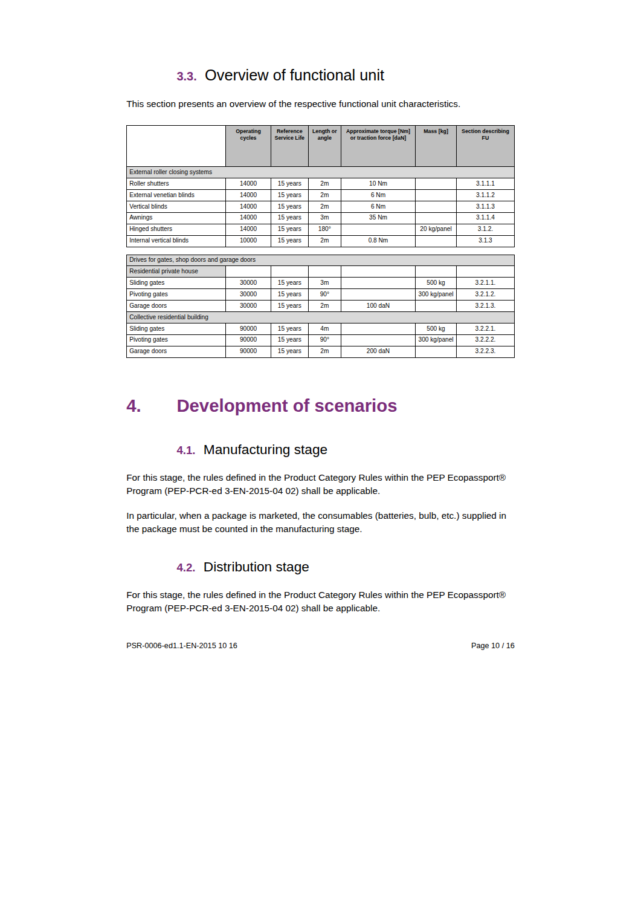3.3. Overview of functional unit
This section presents an overview of the respective functional unit characteristics.
| | Operating cycles | Reference Service Life | Length or angle | Approximate torque [Nm] or traction force [daN] | Mass [kg] | Section describing FU |
| --- | --- | --- | --- | --- | --- | --- |
| External roller closing systems |
| Roller shutters | 14000 | 15 years | 2m | 10 Nm | | 3.1.1.1 |
| External venetian blinds | 14000 | 15 years | 2m | 6 Nm | | 3.1.1.2 |
| Vertical blinds | 14000 | 15 years | 2m | 6 Nm | | 3.1.1.3 |
| Awnings | 14000 | 15 years | 3m | 35 Nm | | 3.1.1.4 |
| Hinged shutters | 14000 | 15 years | 180° | | 20 kg/panel | 3.1.2. |
| Internal vertical blinds | 10000 | 15 years | 2m | 0.8 Nm | | 3.1.3 |
| Drives for gates, shop doors and garage doors |
| Residential private house | | | | | | |
| Sliding gates | 30000 | 15 years | 3m | | 500 kg | 3.2.1.1. |
| Pivoting gates | 30000 | 15 years | 90° | | 300 kg/panel | 3.2.1.2. |
| Garage doors | 30000 | 15 years | 2m | 100 daN | | 3.2.1.3. |
| Collective residential building |
| Sliding gates | 90000 | 15 years | 4m | | 500 kg | 3.2.2.1. |
| Pivoting gates | 90000 | 15 years | 90° | | 300 kg/panel | 3.2.2.2. |
| Garage doors | 90000 | 15 years | 2m | 200 daN | | 3.2.2.3. |
4. Development of scenarios
4.1. Manufacturing stage
For this stage, the rules defined in the Product Category Rules within the PEP Ecopassport® Program (PEP-PCR-ed 3-EN-2015-04 02) shall be applicable.
In particular, when a package is marketed, the consumables (batteries, bulb, etc.) supplied in the package must be counted in the manufacturing stage.
4.2. Distribution stage
For this stage, the rules defined in the Product Category Rules within the PEP Ecopassport® Program (PEP-PCR-ed 3-EN-2015-04 02) shall be applicable.
PSR-0006-ed1.1-EN-2015 10 16 Page 10 / 16